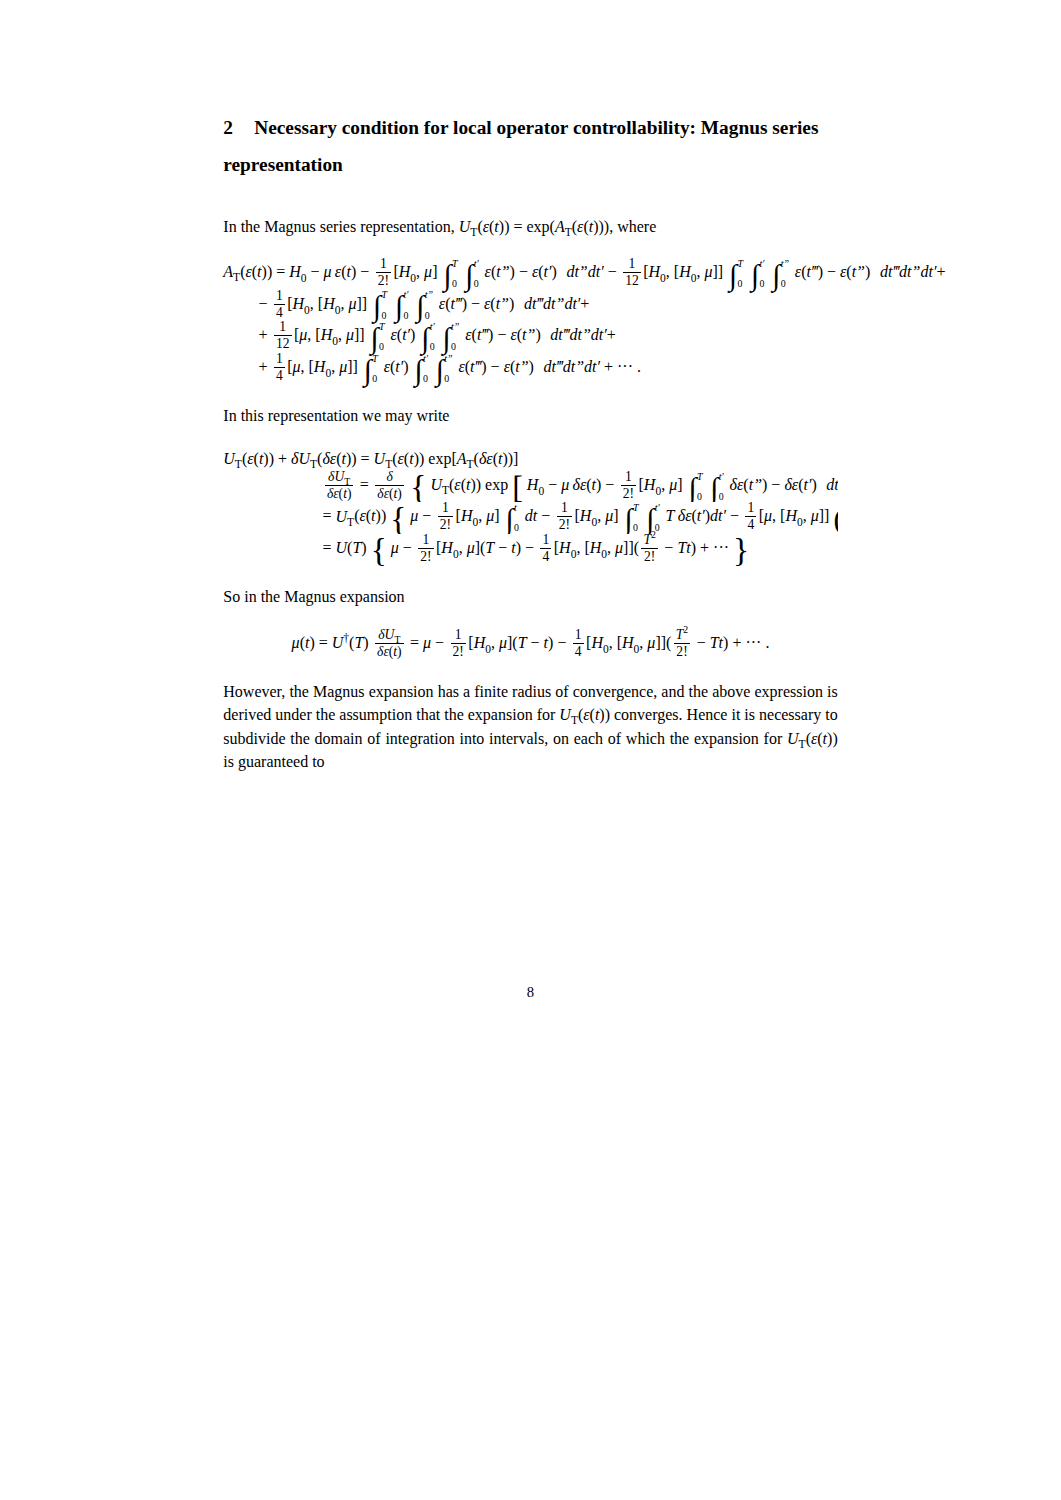2 Necessary condition for local operator controllability: Magnus series representation
In the Magnus series representation, UT(ε(t)) = exp(AT(ε(t))), where
AT(ε(t)) = H0 − μ ε(t) − 12![H0, μ] ∫T 0 ∫t′0 ε(t”) − ε(t′) dt”dt′ − 112[H0, [H0, μ]] ∫T 0 ∫t′0 ∫t”0 ε(t‴) − ε(t”) dt‴dt”dt′+
− 14[H0, [H0, μ]] ∫T 0 ∫t′0 ∫t”0 ε(t‴) − ε(t”) dt‴dt”dt′+
+ 112[μ, [H0, μ]] ∫T 0 ε(t′) ∫t′0 ∫t”0 ε(t‴) − ε(t”) dt‴dt”dt′+
+ 14[μ, [H0, μ]] ∫T 0 ε(t′) ∫t′0 ∫t”0 ε(t‴) − ε(t”) dt‴dt”dt′ + ··· .
In this representation we may write
UT(ε(t)) + δUT(δε(t)) = UT(ε(t)) exp[AT(δε(t))]
δUT δε(t) = δδε(t) { UT(ε(t)) exp [ H0 − μ δε(t) − 12![H0, μ] ∫T 0 ∫t′0 δε(t”) − δε(t′) dt”dt′ − ··· ] } |δε(·)=0
= UT(ε(t)) { μ − 12![H0, μ] ∫t 0 dt − 12![H0, μ] ∫T 0 ∫t′0 T δε(t′)dt′ − 14[μ, [H0, μ]] ( ∫T 0 ε(t′) ∫t′0 ∫t”0 δ
= U(T) { μ − 12![H0, μ](T − t) − 14[H0, [H0, μ]](T22! − Tt) + ··· }
So in the Magnus expansion
μ(t) = U†(T) δUT δε(t) = μ − 12![H0, μ](T − t) − 14[H0, [H0, μ]](T22! − Tt) + ··· .
However, the Magnus expansion has a finite radius of convergence, and the above expression is derived under the assumption that the expansion for UT(ε(t)) converges. Hence it is necessary to subdivide the domain of integration into intervals, on each of which the expansion for UT(ε(t)) is guaranteed to
8